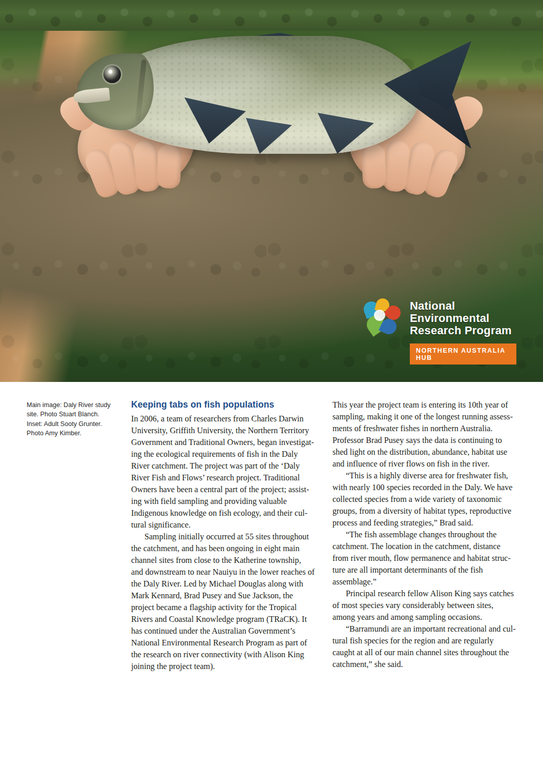National Environmental
Research Program
Northern Australia Hub
Main image: Daly River study site. Photo Stuart Blanch. Inset: Adult Sooty Grunter. Photo Amy Kimber.
Keeping tabs on fish populations
In 2006, a team of researchers from Charles Darwin University, Griffith University, the Northern Territory Government and Traditional Owners, began investigating the ecological requirements of fish in the Daly River catchment. The project was part of the ‘Daly River Fish and Flows’ research project. Traditional Owners have been a central part of the project; assisting with field sampling and providing valuable Indigenous knowledge on fish ecology, and their cultural significance.
Sampling initially occurred at 55 sites throughout the catchment, and has been ongoing in eight main channel sites from close to the Katherine township, and downstream to near Nauiyu in the lower reaches of the Daly River. Led by Michael Douglas along with Mark Kennard, Brad Pusey and Sue Jackson, the project became a flagship activity for the Tropical Rivers and Coastal Knowledge program (TRaCK). It has continued under the Australian Government’s National Environmental Research Program as part of the research on river connectivity (with Alison King joining the project team).
This year the project team is entering its 10th year of sampling, making it one of the longest running assessments of freshwater fishes in northern Australia. Professor Brad Pusey says the data is continuing to shed light on the distribution, abundance, habitat use and influence of river flows on fish in the river.
“This is a highly diverse area for freshwater fish, with nearly 100 species recorded in the Daly. We have collected species from a wide variety of taxonomic groups, from a diversity of habitat types, reproductive process and feeding strategies,” Brad said.
“The fish assemblage changes throughout the catchment. The location in the catchment, distance from river mouth, flow permanence and habitat structure are all important determinants of the fish assemblage.”
Principal research fellow Alison King says catches of most species vary considerably between sites, among years and among sampling occasions.
“Barramundi are an important recreational and cultural fish species for the region and are regularly caught at all of our main channel sites throughout the catchment,” she said.